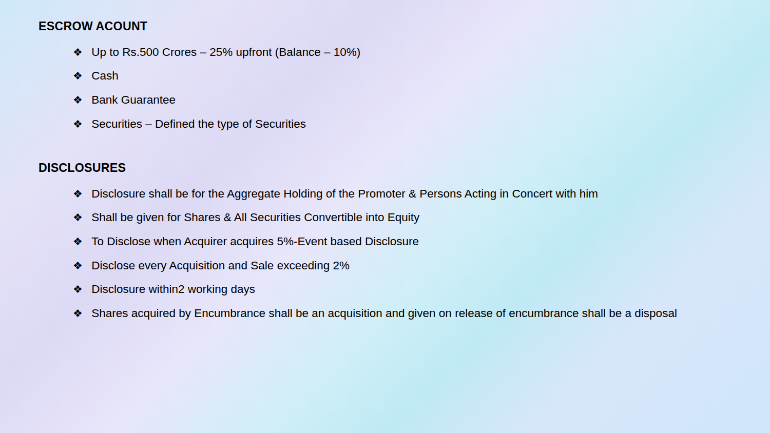ESCROW ACOUNT
Up to Rs.500 Crores – 25% upfront (Balance – 10%)
Cash
Bank Guarantee
Securities – Defined the type of Securities
DISCLOSURES
Disclosure shall be for the Aggregate Holding of the Promoter & Persons Acting in Concert with him
Shall be given for Shares & All Securities Convertible into Equity
To Disclose when Acquirer acquires 5%-Event based Disclosure
Disclose every Acquisition and Sale exceeding 2%
Disclosure within2 working days
Shares acquired by Encumbrance shall be an acquisition and given on release of encumbrance shall be a disposal